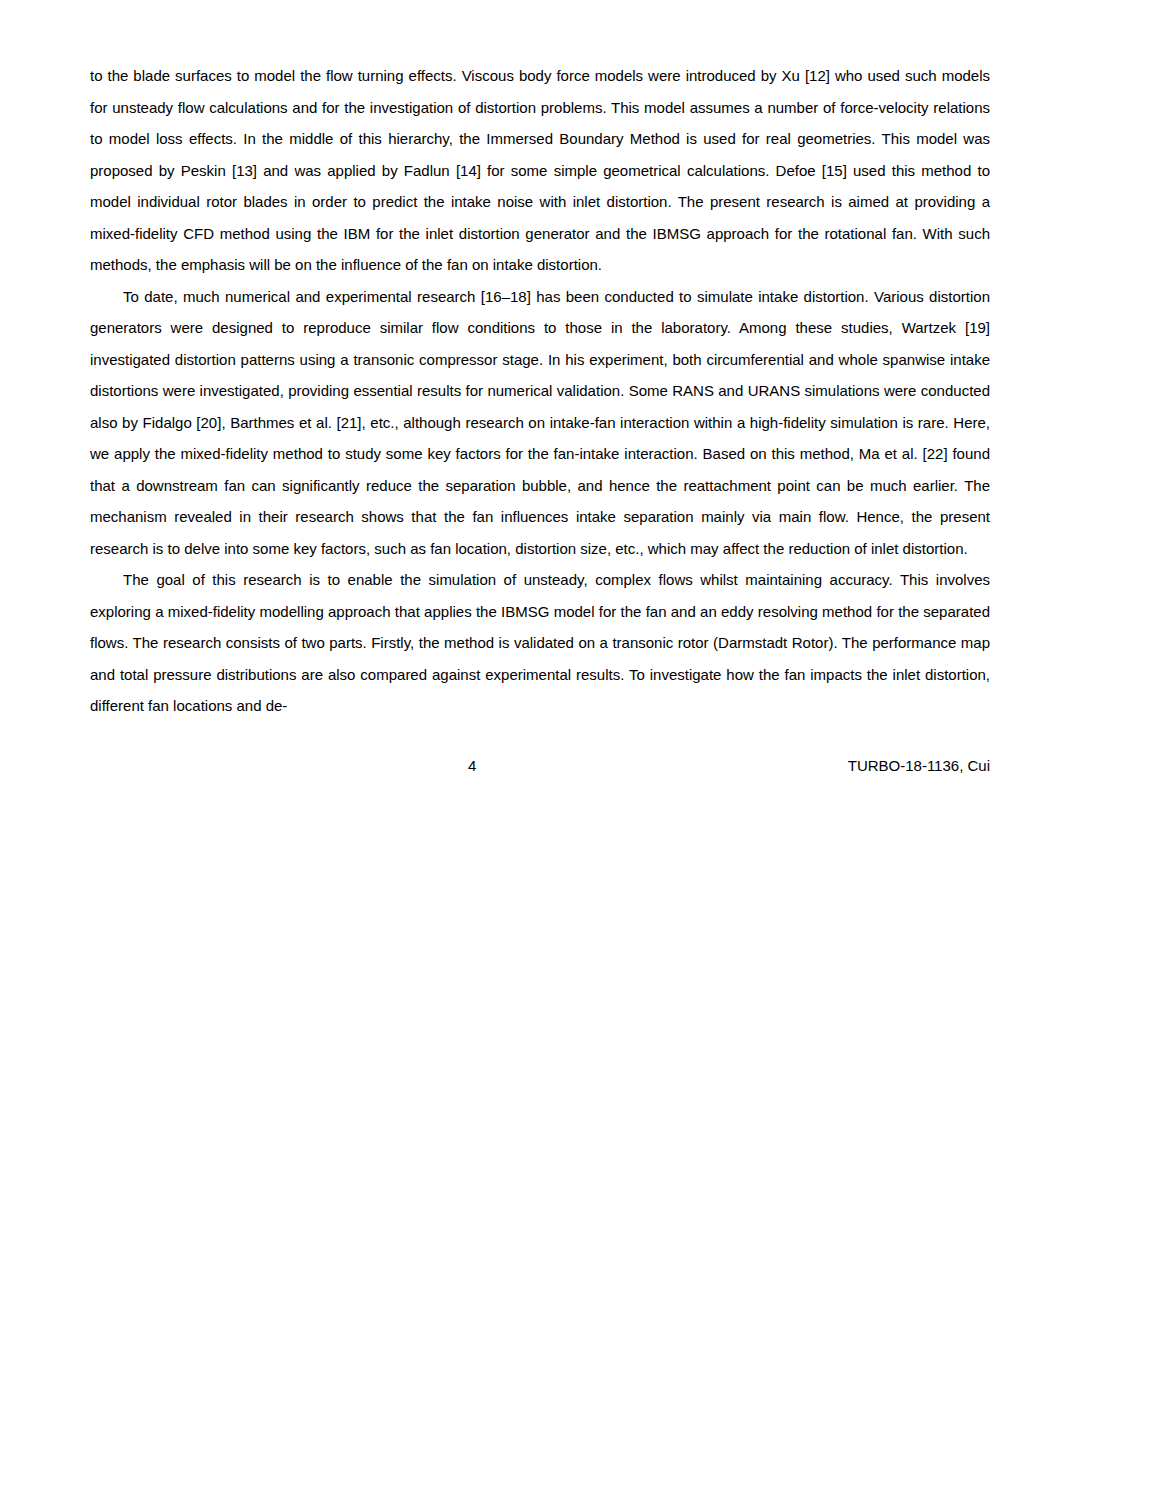to the blade surfaces to model the flow turning effects. Viscous body force models were introduced by Xu [12] who used such models for unsteady flow calculations and for the investigation of distortion problems. This model assumes a number of force-velocity relations to model loss effects. In the middle of this hierarchy, the Immersed Boundary Method is used for real geometries. This model was proposed by Peskin [13] and was applied by Fadlun [14] for some simple geometrical calculations. Defoe [15] used this method to model individual rotor blades in order to predict the intake noise with inlet distortion. The present research is aimed at providing a mixed-fidelity CFD method using the IBM for the inlet distortion generator and the IBMSG approach for the rotational fan. With such methods, the emphasis will be on the influence of the fan on intake distortion.
To date, much numerical and experimental research [16–18] has been conducted to simulate intake distortion. Various distortion generators were designed to reproduce similar flow conditions to those in the laboratory. Among these studies, Wartzek [19] investigated distortion patterns using a transonic compressor stage. In his experiment, both circumferential and whole spanwise intake distortions were investigated, providing essential results for numerical validation. Some RANS and URANS simulations were conducted also by Fidalgo [20], Barthmes et al. [21], etc., although research on intake-fan interaction within a high-fidelity simulation is rare. Here, we apply the mixed-fidelity method to study some key factors for the fan-intake interaction. Based on this method, Ma et al. [22] found that a downstream fan can significantly reduce the separation bubble, and hence the reattachment point can be much earlier. The mechanism revealed in their research shows that the fan influences intake separation mainly via main flow. Hence, the present research is to delve into some key factors, such as fan location, distortion size, etc., which may affect the reduction of inlet distortion.
The goal of this research is to enable the simulation of unsteady, complex flows whilst maintaining accuracy. This involves exploring a mixed-fidelity modelling approach that applies the IBMSG model for the fan and an eddy resolving method for the separated flows. The research consists of two parts. Firstly, the method is validated on a transonic rotor (Darmstadt Rotor). The performance map and total pressure distributions are also compared against experimental results. To investigate how the fan impacts the inlet distortion, different fan locations and de-
4 TURBO-18-1136, Cui